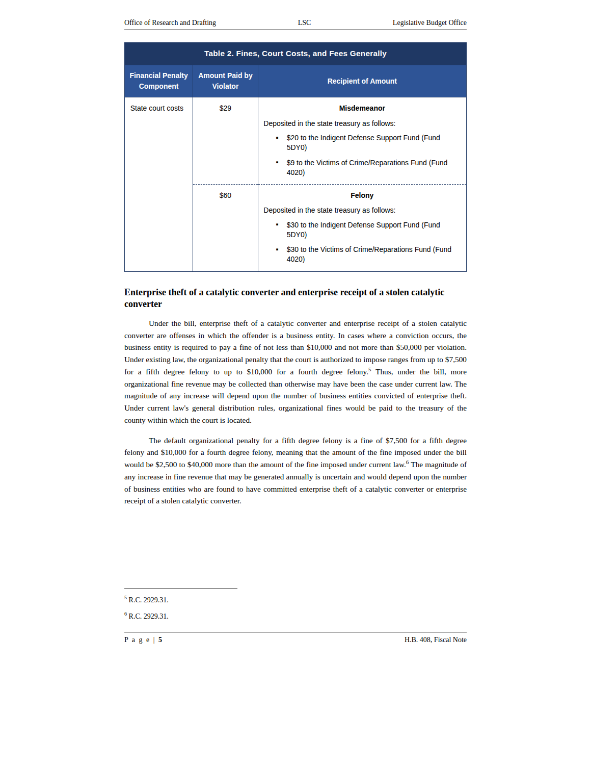Office of Research and Drafting
LSC
Legislative Budget Office
Table 2. Fines, Court Costs, and Fees Generally
| Financial Penalty Component | Amount Paid by Violator | Recipient of Amount |
| --- | --- | --- |
| State court costs | $29 | Misdemeanor Deposited in the state treasury as follows: $20 to the Indigent Defense Support Fund (Fund 5DY0) $9 to the Victims of Crime/Reparations Fund (Fund 4020) |
| | $60 | Felony Deposited in the state treasury as follows: $30 to the Indigent Defense Support Fund (Fund 5DY0) $30 to the Victims of Crime/Reparations Fund (Fund 4020) |
Enterprise theft of a catalytic converter and enterprise receipt of a stolen catalytic converter
Under the bill, enterprise theft of a catalytic converter and enterprise receipt of a stolen catalytic converter are offenses in which the offender is a business entity. In cases where a conviction occurs, the business entity is required to pay a fine of not less than $10,000 and not more than $50,000 per violation. Under existing law, the organizational penalty that the court is authorized to impose ranges from up to $7,500 for a fifth degree felony to up to $10,000 for a fourth degree felony.5 Thus, under the bill, more organizational fine revenue may be collected than otherwise may have been the case under current law. The magnitude of any increase will depend upon the number of business entities convicted of enterprise theft. Under current law's general distribution rules, organizational fines would be paid to the treasury of the county within which the court is located.
The default organizational penalty for a fifth degree felony is a fine of $7,500 for a fifth degree felony and $10,000 for a fourth degree felony, meaning that the amount of the fine imposed under the bill would be $2,500 to $40,000 more than the amount of the fine imposed under current law.6 The magnitude of any increase in fine revenue that may be generated annually is uncertain and would depend upon the number of business entities who are found to have committed enterprise theft of a catalytic converter or enterprise receipt of a stolen catalytic converter.
5 R.C. 2929.31.
6 R.C. 2929.31.
P a g e | 5
H.B. 408, Fiscal Note